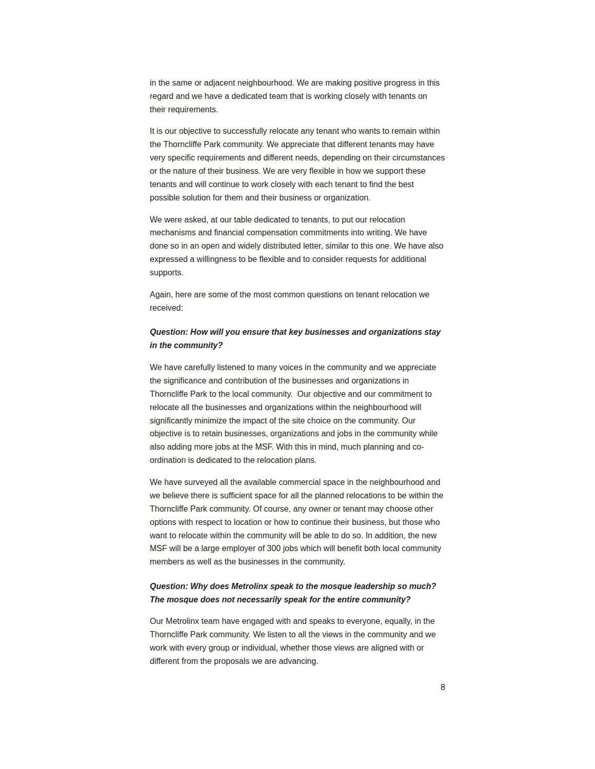in the same or adjacent neighbourhood. We are making positive progress in this regard and we have a dedicated team that is working closely with tenants on their requirements.
It is our objective to successfully relocate any tenant who wants to remain within the Thorncliffe Park community. We appreciate that different tenants may have very specific requirements and different needs, depending on their circumstances or the nature of their business. We are very flexible in how we support these tenants and will continue to work closely with each tenant to find the best possible solution for them and their business or organization.
We were asked, at our table dedicated to tenants, to put our relocation mechanisms and financial compensation commitments into writing. We have done so in an open and widely distributed letter, similar to this one. We have also expressed a willingness to be flexible and to consider requests for additional supports.
Again, here are some of the most common questions on tenant relocation we received:
Question: How will you ensure that key businesses and organizations stay in the community?
We have carefully listened to many voices in the community and we appreciate the significance and contribution of the businesses and organizations in Thorncliffe Park to the local community. Our objective and our commitment to relocate all the businesses and organizations within the neighbourhood will significantly minimize the impact of the site choice on the community. Our objective is to retain businesses, organizations and jobs in the community while also adding more jobs at the MSF. With this in mind, much planning and co-ordination is dedicated to the relocation plans.
We have surveyed all the available commercial space in the neighbourhood and we believe there is sufficient space for all the planned relocations to be within the Thorncliffe Park community. Of course, any owner or tenant may choose other options with respect to location or how to continue their business, but those who want to relocate within the community will be able to do so. In addition, the new MSF will be a large employer of 300 jobs which will benefit both local community members as well as the businesses in the community.
Question: Why does Metrolinx speak to the mosque leadership so much? The mosque does not necessarily speak for the entire community?
Our Metrolinx team have engaged with and speaks to everyone, equally, in the Thorncliffe Park community. We listen to all the views in the community and we work with every group or individual, whether those views are aligned with or different from the proposals we are advancing.
8